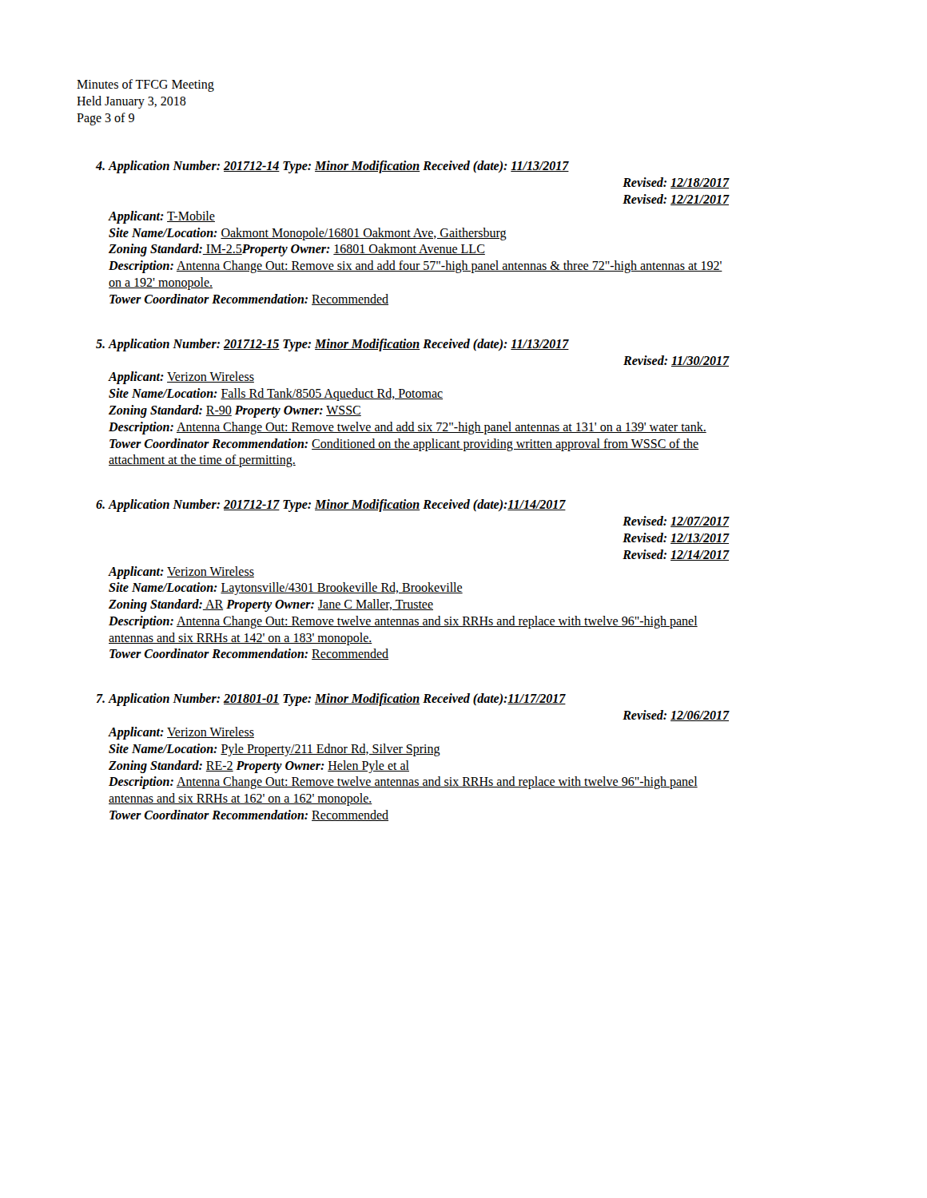Minutes of TFCG Meeting
Held January 3, 2018
Page 3 of 9
Application Number: 201712-14 Type: Minor Modification Received (date): 11/13/2017
Revised: 12/18/2017
Revised: 12/21/2017
Applicant: T-Mobile
Site Name/Location: Oakmont Monopole/16801 Oakmont Ave, Gaithersburg
Zoning Standard: IM-2.5 Property Owner: 16801 Oakmont Avenue LLC
Description: Antenna Change Out: Remove six and add four 57"-high panel antennas & three 72"-high antennas at 192' on a 192' monopole.
Tower Coordinator Recommendation: Recommended
Application Number: 201712-15 Type: Minor Modification Received (date): 11/13/2017
Revised: 11/30/2017
Applicant: Verizon Wireless
Site Name/Location: Falls Rd Tank/8505 Aqueduct Rd, Potomac
Zoning Standard: R-90 Property Owner: WSSC
Description: Antenna Change Out: Remove twelve and add six 72"-high panel antennas at 131' on a 139' water tank.
Tower Coordinator Recommendation: Conditioned on the applicant providing written approval from WSSC of the attachment at the time of permitting.
Application Number: 201712-17 Type: Minor Modification Received (date): 11/14/2017
Revised: 12/07/2017
Revised: 12/13/2017
Revised: 12/14/2017
Applicant: Verizon Wireless
Site Name/Location: Laytonsville/4301 Brookeville Rd, Brookeville
Zoning Standard: AR Property Owner: Jane C Maller, Trustee
Description: Antenna Change Out: Remove twelve antennas and six RRHs and replace with twelve 96"-high panel antennas and six RRHs at 142' on a 183' monopole.
Tower Coordinator Recommendation: Recommended
Application Number: 201801-01 Type: Minor Modification Received (date): 11/17/2017
Revised: 12/06/2017
Applicant: Verizon Wireless
Site Name/Location: Pyle Property/211 Ednor Rd, Silver Spring
Zoning Standard: RE-2 Property Owner: Helen Pyle et al
Description: Antenna Change Out: Remove twelve antennas and six RRHs and replace with twelve 96"-high panel antennas and six RRHs at 162' on a 162' monopole.
Tower Coordinator Recommendation: Recommended